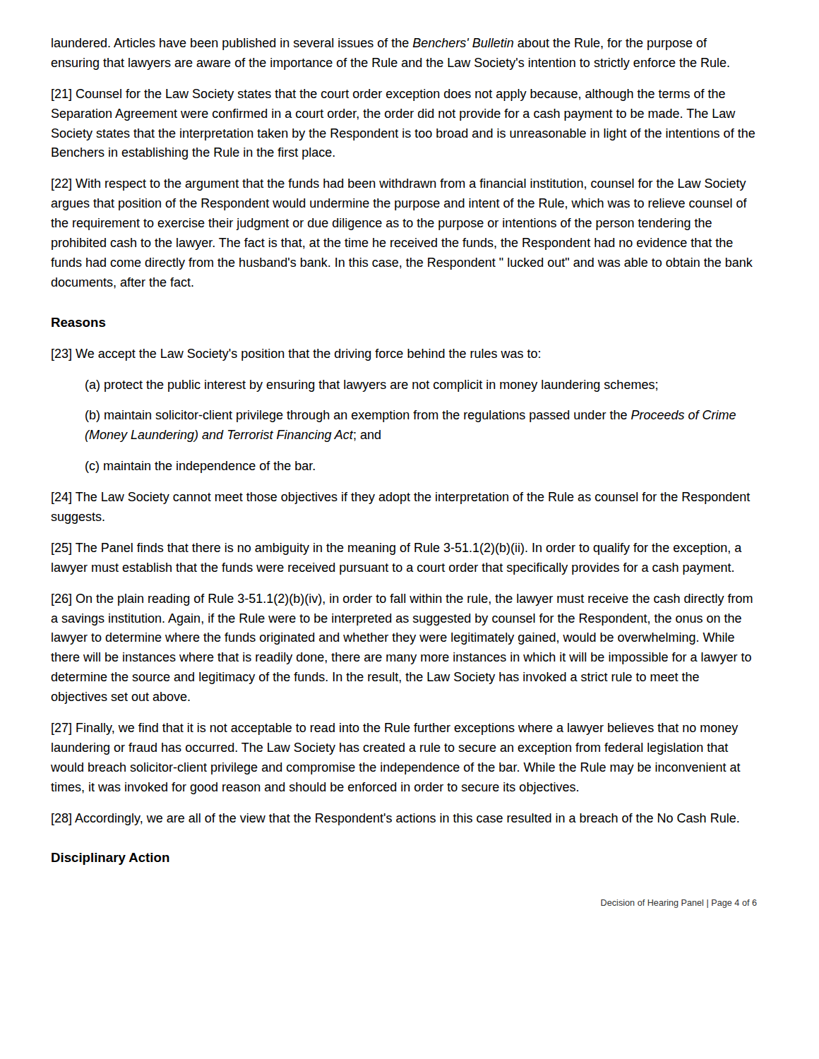laundered. Articles have been published in several issues of the Benchers' Bulletin about the Rule, for the purpose of ensuring that lawyers are aware of the importance of the Rule and the Law Society's intention to strictly enforce the Rule.
[21] Counsel for the Law Society states that the court order exception does not apply because, although the terms of the Separation Agreement were confirmed in a court order, the order did not provide for a cash payment to be made. The Law Society states that the interpretation taken by the Respondent is too broad and is unreasonable in light of the intentions of the Benchers in establishing the Rule in the first place.
[22] With respect to the argument that the funds had been withdrawn from a financial institution, counsel for the Law Society argues that position of the Respondent would undermine the purpose and intent of the Rule, which was to relieve counsel of the requirement to exercise their judgment or due diligence as to the purpose or intentions of the person tendering the prohibited cash to the lawyer. The fact is that, at the time he received the funds, the Respondent had no evidence that the funds had come directly from the husband's bank. In this case, the Respondent " lucked out" and was able to obtain the bank documents, after the fact.
Reasons
[23] We accept the Law Society's position that the driving force behind the rules was to:
(a) protect the public interest by ensuring that lawyers are not complicit in money laundering schemes;
(b) maintain solicitor-client privilege through an exemption from the regulations passed under the Proceeds of Crime (Money Laundering) and Terrorist Financing Act; and
(c) maintain the independence of the bar.
[24] The Law Society cannot meet those objectives if they adopt the interpretation of the Rule as counsel for the Respondent suggests.
[25] The Panel finds that there is no ambiguity in the meaning of Rule 3-51.1(2)(b)(ii). In order to qualify for the exception, a lawyer must establish that the funds were received pursuant to a court order that specifically provides for a cash payment.
[26] On the plain reading of Rule 3-51.1(2)(b)(iv), in order to fall within the rule, the lawyer must receive the cash directly from a savings institution. Again, if the Rule were to be interpreted as suggested by counsel for the Respondent, the onus on the lawyer to determine where the funds originated and whether they were legitimately gained, would be overwhelming. While there will be instances where that is readily done, there are many more instances in which it will be impossible for a lawyer to determine the source and legitimacy of the funds. In the result, the Law Society has invoked a strict rule to meet the objectives set out above.
[27] Finally, we find that it is not acceptable to read into the Rule further exceptions where a lawyer believes that no money laundering or fraud has occurred. The Law Society has created a rule to secure an exception from federal legislation that would breach solicitor-client privilege and compromise the independence of the bar. While the Rule may be inconvenient at times, it was invoked for good reason and should be enforced in order to secure its objectives.
[28] Accordingly, we are all of the view that the Respondent's actions in this case resulted in a breach of the No Cash Rule.
Disciplinary Action
Decision of Hearing Panel | Page 4 of 6